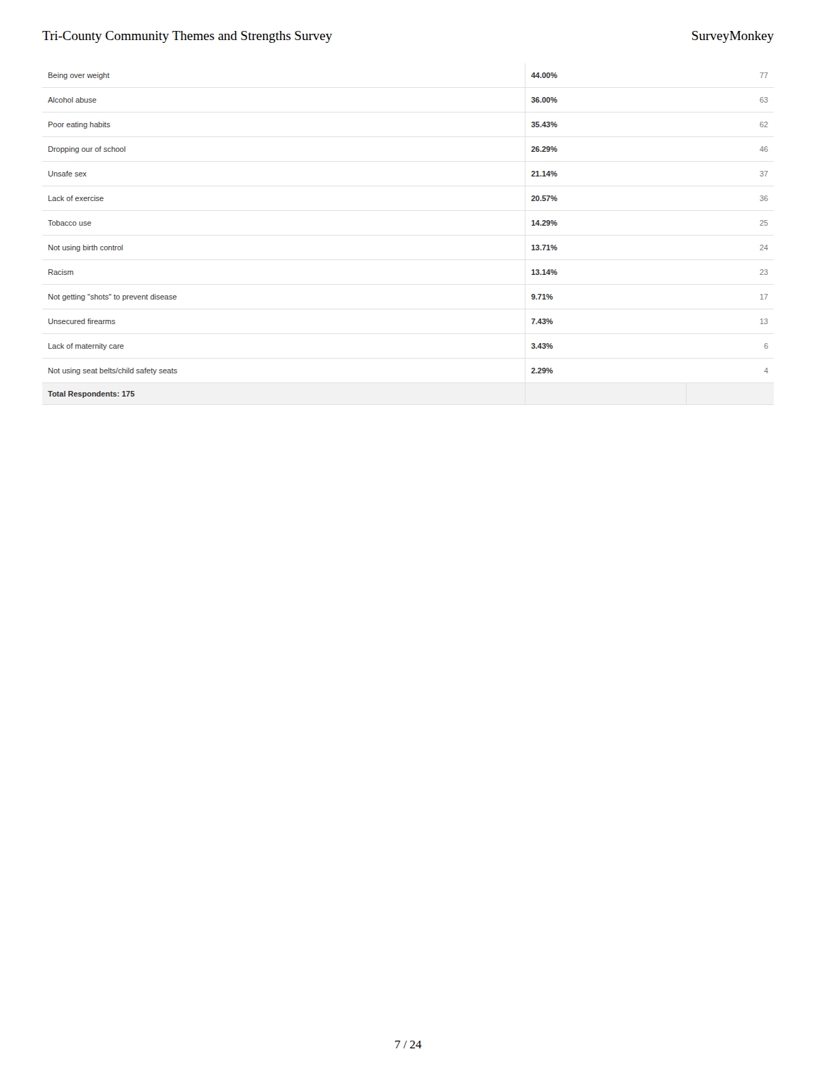Tri-County Community Themes and Strengths Survey SurveyMonkey
| Being over weight | 44.00% | 77 |
| Alcohol abuse | 36.00% | 63 |
| Poor eating habits | 35.43% | 62 |
| Dropping our of school | 26.29% | 46 |
| Unsafe sex | 21.14% | 37 |
| Lack of exercise | 20.57% | 36 |
| Tobacco use | 14.29% | 25 |
| Not using birth control | 13.71% | 24 |
| Racism | 13.14% | 23 |
| Not getting "shots" to prevent disease | 9.71% | 17 |
| Unsecured firearms | 7.43% | 13 |
| Lack of maternity care | 3.43% | 6 |
| Not using seat belts/child safety seats | 2.29% | 4 |
| Total Respondents: 175 | | |
7 / 24